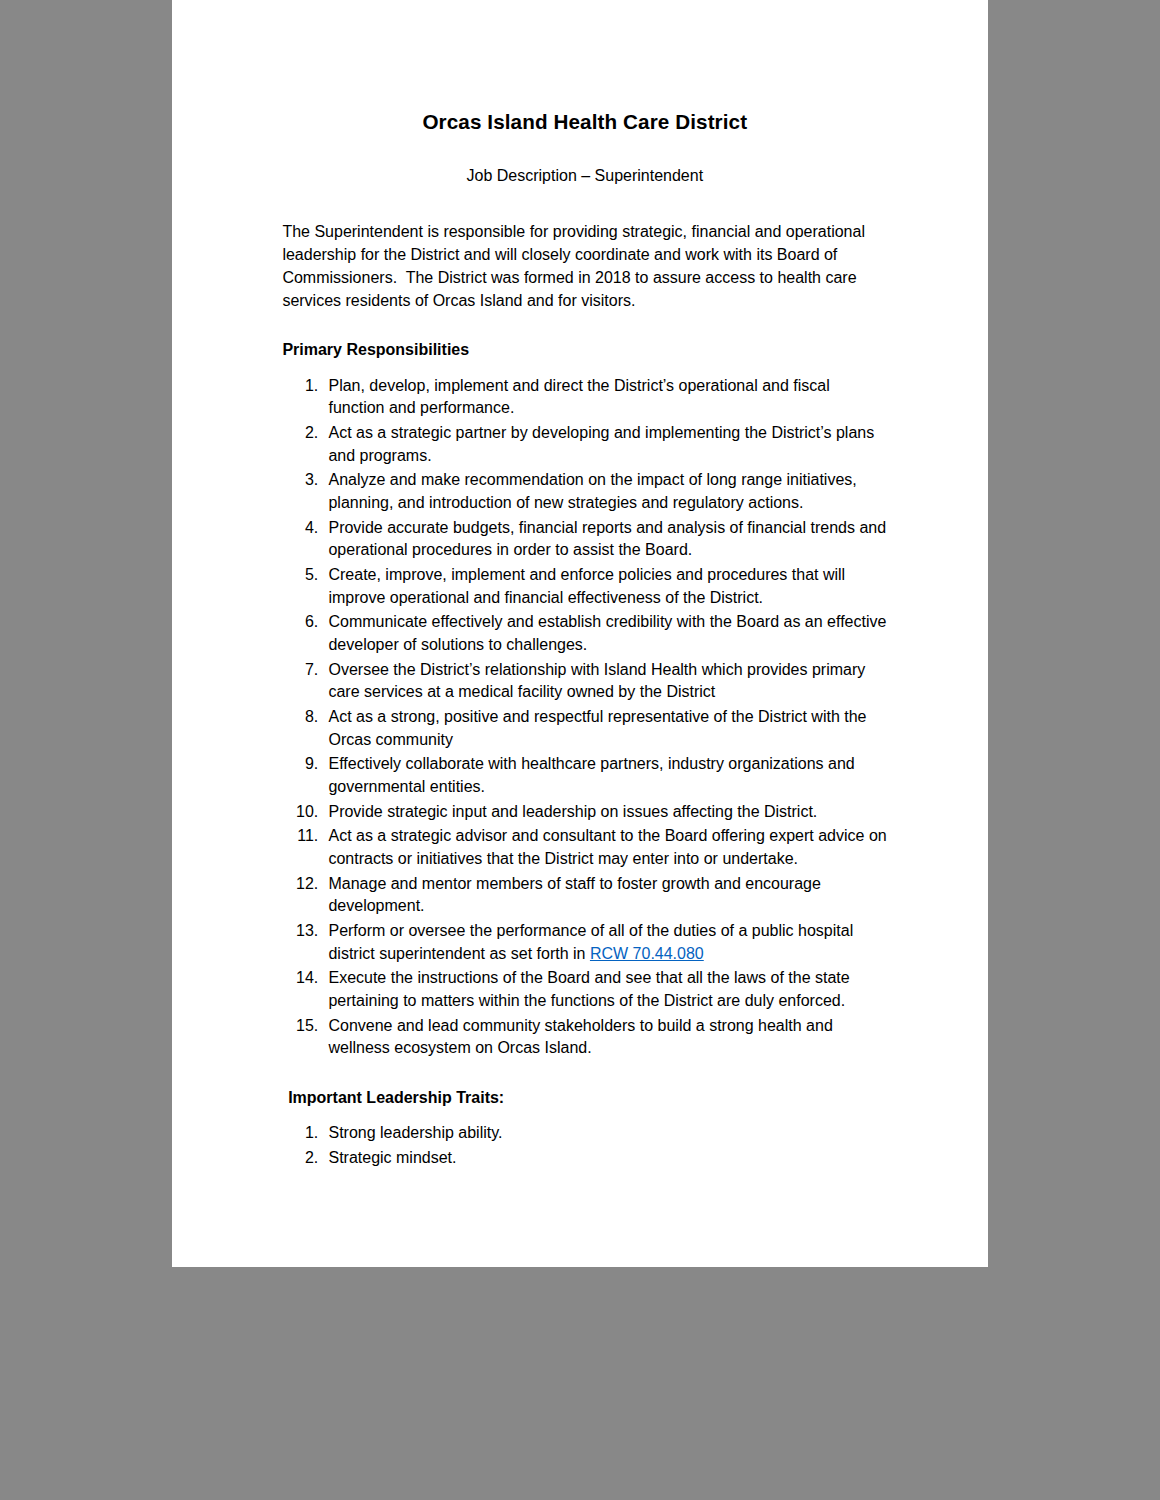Orcas Island Health Care District
Job Description – Superintendent
The Superintendent is responsible for providing strategic, financial and operational leadership for the District and will closely coordinate and work with its Board of Commissioners. The District was formed in 2018 to assure access to health care services residents of Orcas Island and for visitors.
Primary Responsibilities
Plan, develop, implement and direct the District’s operational and fiscal function and performance.
Act as a strategic partner by developing and implementing the District’s plans and programs.
Analyze and make recommendation on the impact of long range initiatives, planning, and introduction of new strategies and regulatory actions.
Provide accurate budgets, financial reports and analysis of financial trends and operational procedures in order to assist the Board.
Create, improve, implement and enforce policies and procedures that will improve operational and financial effectiveness of the District.
Communicate effectively and establish credibility with the Board as an effective developer of solutions to challenges.
Oversee the District’s relationship with Island Health which provides primary care services at a medical facility owned by the District
Act as a strong, positive and respectful representative of the District with the Orcas community
Effectively collaborate with healthcare partners, industry organizations and governmental entities.
Provide strategic input and leadership on issues affecting the District.
Act as a strategic advisor and consultant to the Board offering expert advice on contracts or initiatives that the District may enter into or undertake.
Manage and mentor members of staff to foster growth and encourage development.
Perform or oversee the performance of all of the duties of a public hospital district superintendent as set forth in RCW 70.44.080
Execute the instructions of the Board and see that all the laws of the state pertaining to matters within the functions of the District are duly enforced.
Convene and lead community stakeholders to build a strong health and wellness ecosystem on Orcas Island.
Important Leadership Traits:
Strong leadership ability.
Strategic mindset.